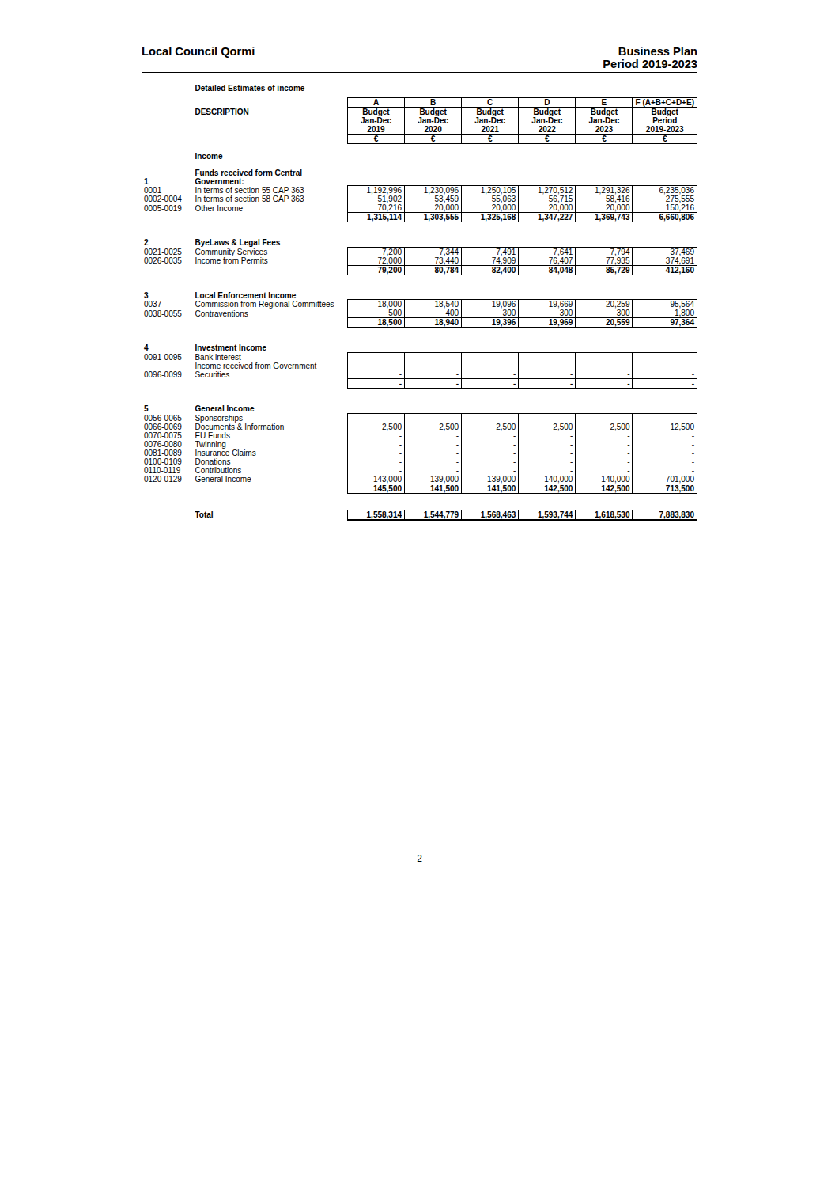Local Council Qormi
Business Plan
Period 2019-2023
| | Detailed Estimates of income | |
| | | A | B | C | D | E | F (A+B+C+D+E) |
| | DESCRIPTION | Budget | Budget | Budget | Budget | Budget | Budget |
| | | Jan-Dec | Jan-Dec | Jan-Dec | Jan-Dec | Jan-Dec | Period |
| | | 2019 | 2020 | 2021 | 2022 | 2023 | 2019-2023 |
| | | € | € | € | € | € | € |
| | Income | |
| 1 | Funds received form Central Government: | |
| 0001 | In terms of section 55 CAP 363 | 1,192,996 | 1,230,096 | 1,250,105 | 1,270,512 | 1,291,326 | 6,235,036 |
| 0002-0004 | In terms of section 58 CAP 363 | 51,902 | 53,459 | 55,063 | 56,715 | 58,416 | 275,555 |
| 0005-0019 | Other Income | 70,216 | 20,000 | 20,000 | 20,000 | 20,000 | 150,216 |
| | | 1,315,114 | 1,303,555 | 1,325,168 | 1,347,227 | 1,369,743 | 6,660,806 |
| 2 | ByeLaws & Legal Fees | |
| 0021-0025 | Community Services | 7,200 | 7,344 | 7,491 | 7,641 | 7,794 | 37,469 |
| 0026-0035 | Income from Permits | 72,000 | 73,440 | 74,909 | 76,407 | 77,935 | 374,691 |
| | | 79,200 | 80,784 | 82,400 | 84,048 | 85,729 | 412,160 |
| 3 | Local Enforcement Income | |
| 0037 | Commission from Regional Committees | 18,000 | 18,540 | 19,096 | 19,669 | 20,259 | 95,564 |
| 0038-0055 | Contraventions | 500 | 400 | 300 | 300 | 300 | 1,800 |
| | | 18,500 | 18,940 | 19,396 | 19,969 | 20,559 | 97,364 |
| 4 | Investment Income | |
| 0091-0095 | Bank interest | - | - | - | - | - | - |
| 0096-0099 | Income received from Government Securities | - | - | - | - | - | - |
| | | - | - | - | - | - | - |
| 5 | General Income | |
| 0056-0065 | Sponsorships | - | - | - | - | - | - |
| 0066-0069 | Documents & Information | 2,500 | 2,500 | 2,500 | 2,500 | 2,500 | 12,500 |
| 0070-0075 | EU Funds | - | - | - | - | - | - |
| 0076-0080 | Twinning | - | - | - | - | - | - |
| 0081-0089 | Insurance Claims | - | - | - | - | - | - |
| 0100-0109 | Donations | - | - | - | - | - | - |
| 0110-0119 | Contributions | - | - | - | - | - | - |
| 0120-0129 | General Income | 143,000 | 139,000 | 139,000 | 140,000 | 140,000 | 701,000 |
| | | 145,500 | 141,500 | 141,500 | 142,500 | 142,500 | 713,500 |
| | Total | 1,558,314 | 1,544,779 | 1,568,463 | 1,593,744 | 1,618,530 | 7,883,830 |
2